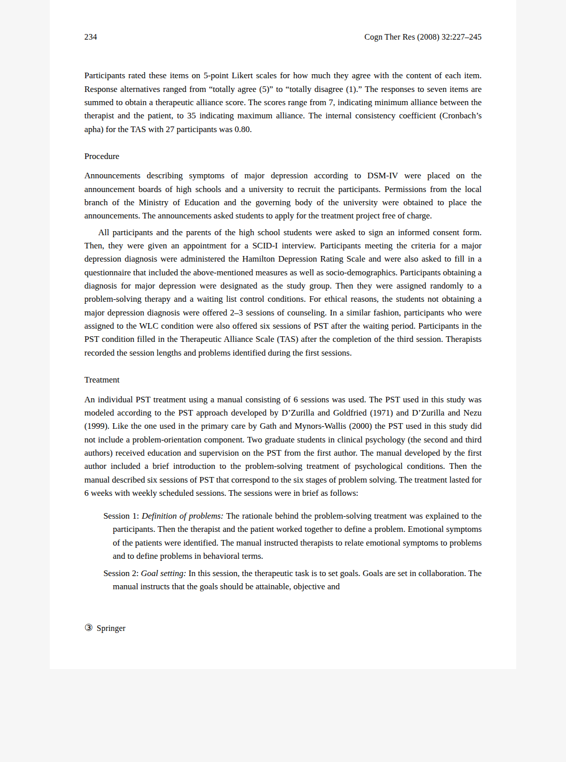234 Cogn Ther Res (2008) 32:227–245
Participants rated these items on 5-point Likert scales for how much they agree with the content of each item. Response alternatives ranged from “totally agree (5)” to “totally disagree (1).” The responses to seven items are summed to obtain a therapeutic alliance score. The scores range from 7, indicating minimum alliance between the therapist and the patient, to 35 indicating maximum alliance. The internal consistency coefficient (Cronbach’s apha) for the TAS with 27 participants was 0.80.
Procedure
Announcements describing symptoms of major depression according to DSM-IV were placed on the announcement boards of high schools and a university to recruit the participants. Permissions from the local branch of the Ministry of Education and the governing body of the university were obtained to place the announcements. The announcements asked students to apply for the treatment project free of charge.
All participants and the parents of the high school students were asked to sign an informed consent form. Then, they were given an appointment for a SCID-I interview. Participants meeting the criteria for a major depression diagnosis were administered the Hamilton Depression Rating Scale and were also asked to fill in a questionnaire that included the above-mentioned measures as well as socio-demographics. Participants obtaining a diagnosis for major depression were designated as the study group. Then they were assigned randomly to a problem-solving therapy and a waiting list control conditions. For ethical reasons, the students not obtaining a major depression diagnosis were offered 2–3 sessions of counseling. In a similar fashion, participants who were assigned to the WLC condition were also offered six sessions of PST after the waiting period. Participants in the PST condition filled in the Therapeutic Alliance Scale (TAS) after the completion of the third session. Therapists recorded the session lengths and problems identified during the first sessions.
Treatment
An individual PST treatment using a manual consisting of 6 sessions was used. The PST used in this study was modeled according to the PST approach developed by D’Zurilla and Goldfried (1971) and D’Zurilla and Nezu (1999). Like the one used in the primary care by Gath and Mynors-Wallis (2000) the PST used in this study did not include a problem-orientation component. Two graduate students in clinical psychology (the second and third authors) received education and supervision on the PST from the first author. The manual developed by the first author included a brief introduction to the problem-solving treatment of psychological conditions. Then the manual described six sessions of PST that correspond to the six stages of problem solving. The treatment lasted for 6 weeks with weekly scheduled sessions. The sessions were in brief as follows:
Session 1: Definition of problems: The rationale behind the problem-solving treatment was explained to the participants. Then the therapist and the patient worked together to define a problem. Emotional symptoms of the patients were identified. The manual instructed therapists to relate emotional symptoms to problems and to define problems in behavioral terms.
Session 2: Goal setting: In this session, the therapeutic task is to set goals. Goals are set in collaboration. The manual instructs that the goals should be attainable, objective and
③ Springer